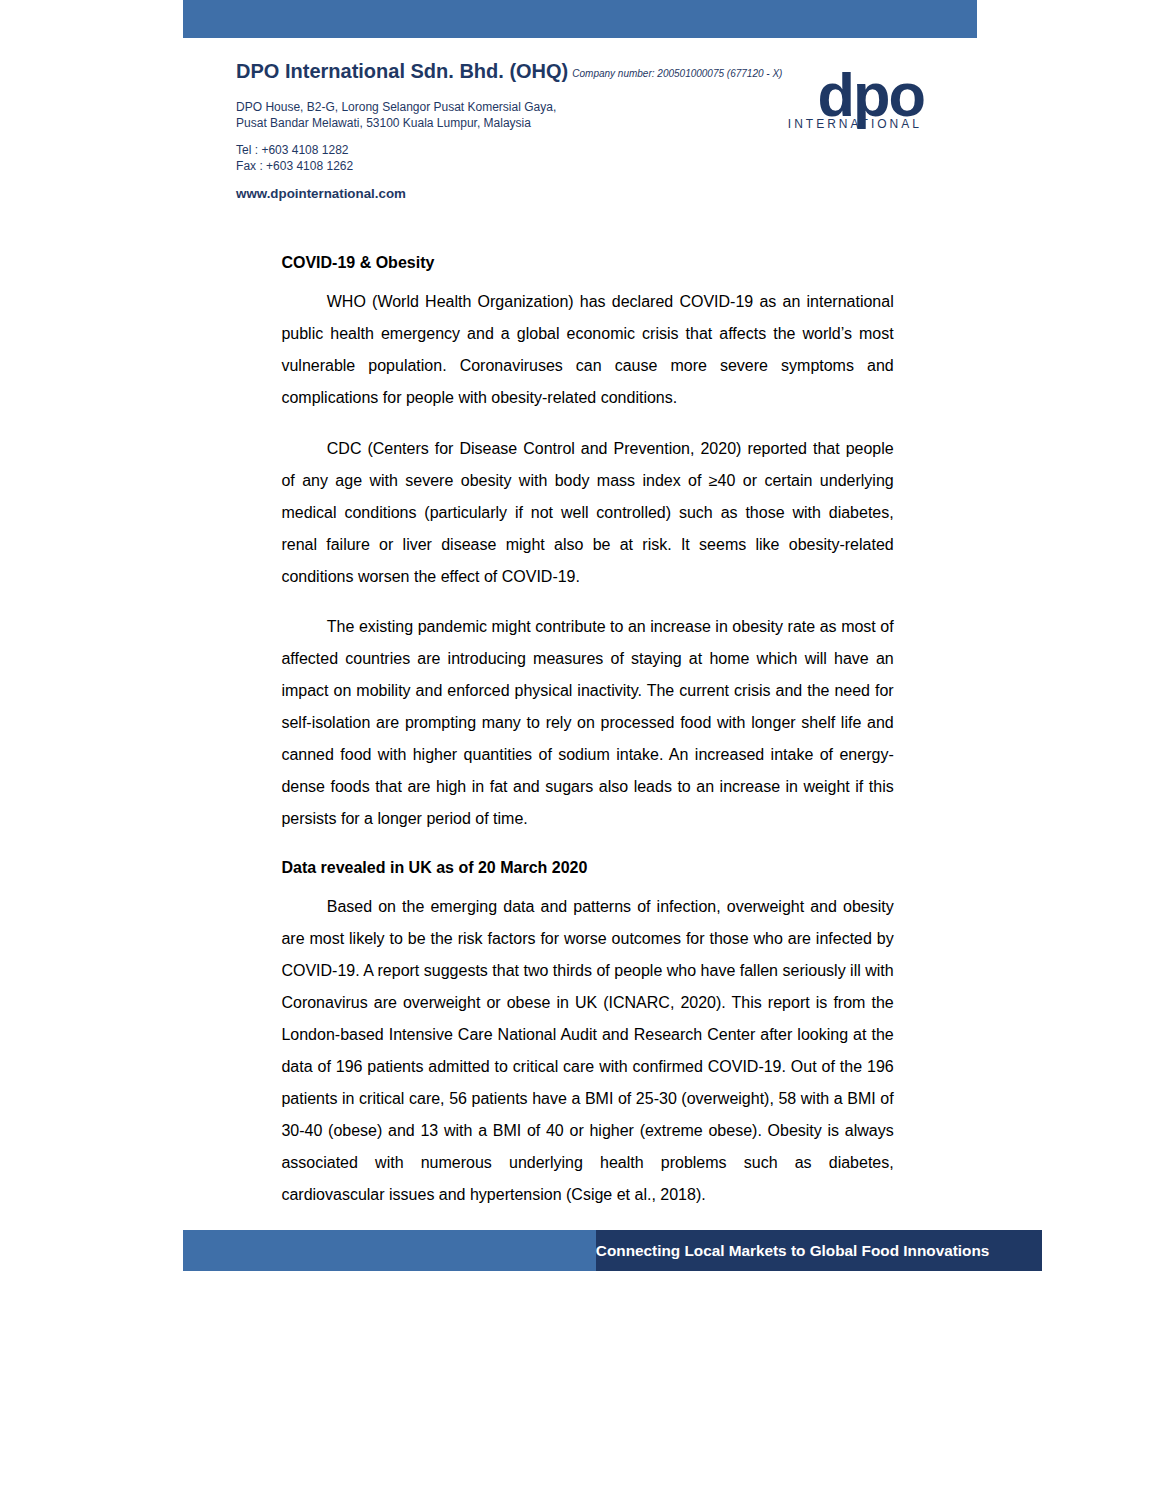DPO International Sdn. Bhd. (OHQ) Company number: 200501000075 (677120 - X)
DPO House, B2-G, Lorong Selangor Pusat Komersial Gaya,
Pusat Bandar Melawati, 53100 Kuala Lumpur, Malaysia
Tel : +603 4108 1282
Fax : +603 4108 1262
www.dpointernational.com
dpo INTERNATIONAL
COVID-19 & Obesity
WHO (World Health Organization) has declared COVID-19 as an international public health emergency and a global economic crisis that affects the world’s most vulnerable population. Coronaviruses can cause more severe symptoms and complications for people with obesity-related conditions.
CDC (Centers for Disease Control and Prevention, 2020) reported that people of any age with severe obesity with body mass index of ≥40 or certain underlying medical conditions (particularly if not well controlled) such as those with diabetes, renal failure or liver disease might also be at risk. It seems like obesity-related conditions worsen the effect of COVID-19.
The existing pandemic might contribute to an increase in obesity rate as most of affected countries are introducing measures of staying at home which will have an impact on mobility and enforced physical inactivity. The current crisis and the need for self-isolation are prompting many to rely on processed food with longer shelf life and canned food with higher quantities of sodium intake. An increased intake of energy-dense foods that are high in fat and sugars also leads to an increase in weight if this persists for a longer period of time.
Data revealed in UK as of 20 March 2020
Based on the emerging data and patterns of infection, overweight and obesity are most likely to be the risk factors for worse outcomes for those who are infected by COVID-19. A report suggests that two thirds of people who have fallen seriously ill with Coronavirus are overweight or obese in UK (ICNARC, 2020). This report is from the London-based Intensive Care National Audit and Research Center after looking at the data of 196 patients admitted to critical care with confirmed COVID-19. Out of the 196 patients in critical care, 56 patients have a BMI of 25-30 (overweight), 58 with a BMI of 30-40 (obese) and 13 with a BMI of 40 or higher (extreme obese). Obesity is always associated with numerous underlying health problems such as diabetes, cardiovascular issues and hypertension (Csige et al., 2018).
Connecting Local Markets to Global Food Innovations